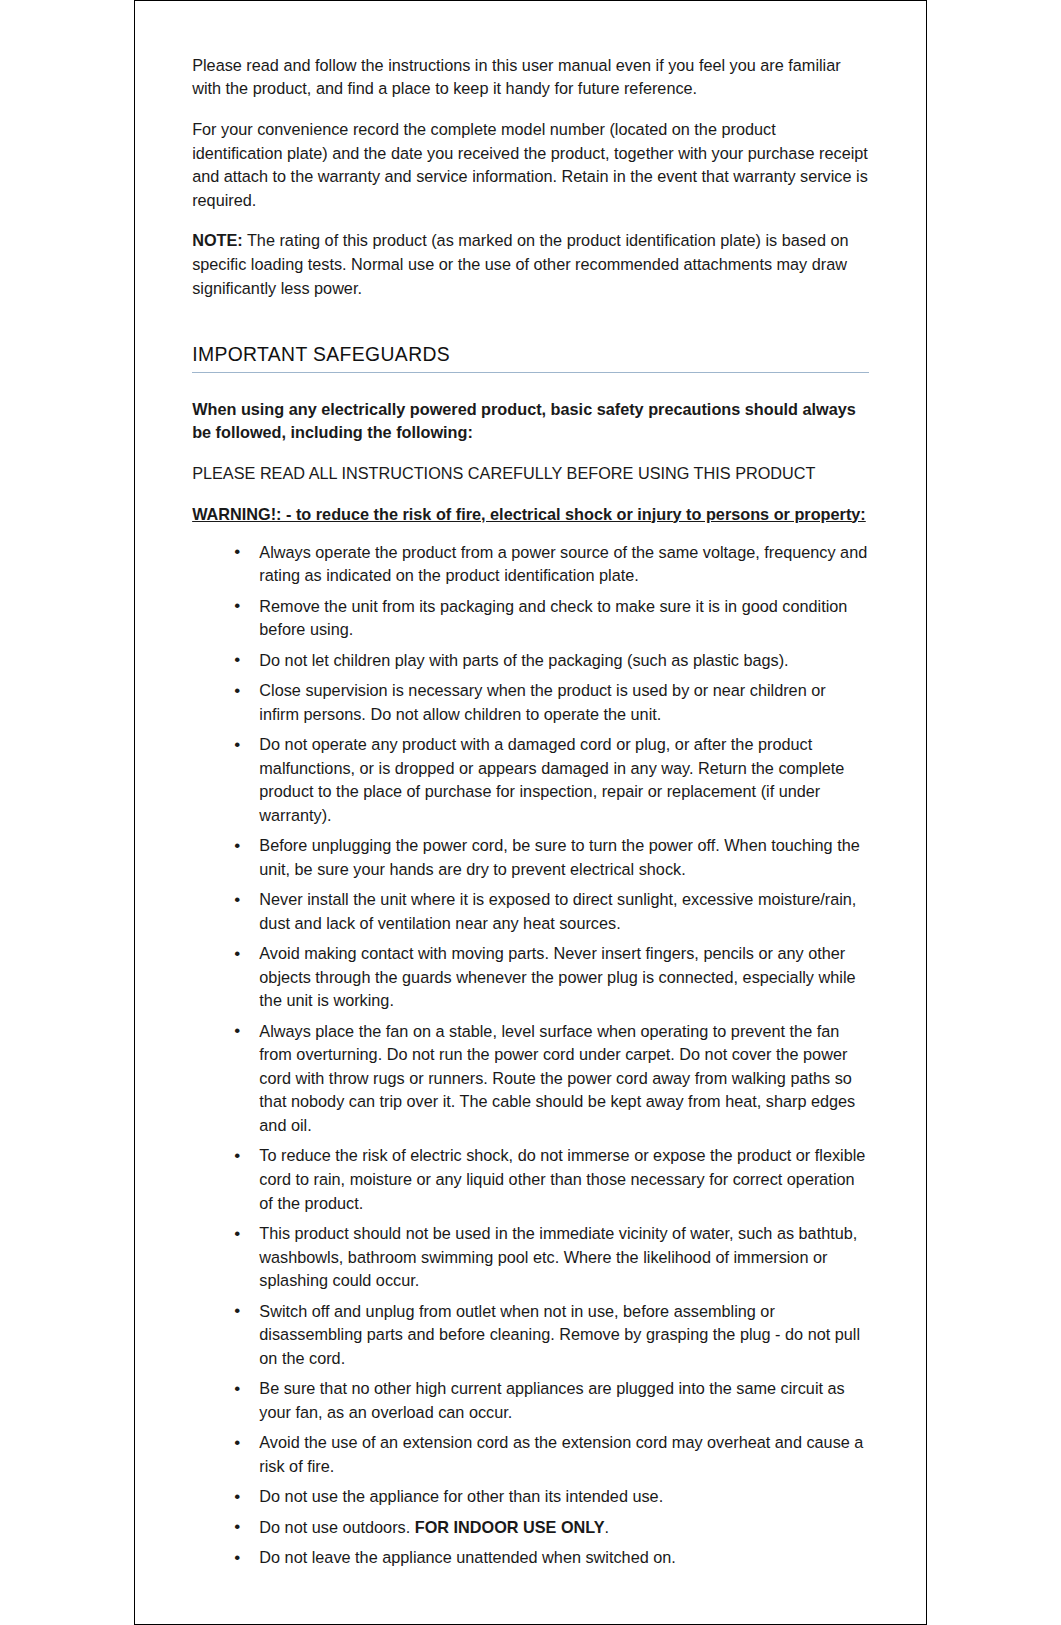Please read and follow the instructions in this user manual even if you feel you are familiar with the product, and find a place to keep it handy for future reference.
For your convenience record the complete model number (located on the product identification plate) and the date you received the product, together with your purchase receipt and attach to the warranty and service information. Retain in the event that warranty service is required.
NOTE: The rating of this product (as marked on the product identification plate) is based on specific loading tests. Normal use or the use of other recommended attachments may draw significantly less power.
IMPORTANT SAFEGUARDS
When using any electrically powered product, basic safety precautions should always be followed, including the following:
PLEASE READ ALL INSTRUCTIONS CAREFULLY BEFORE USING THIS PRODUCT
WARNING!: - to reduce the risk of fire, electrical shock or injury to persons or property:
Always operate the product from a power source of the same voltage, frequency and rating as indicated on the product identification plate.
Remove the unit from its packaging and check to make sure it is in good condition before using.
Do not let children play with parts of the packaging (such as plastic bags).
Close supervision is necessary when the product is used by or near children or infirm persons. Do not allow children to operate the unit.
Do not operate any product with a damaged cord or plug, or after the product malfunctions, or is dropped or appears damaged in any way. Return the complete product to the place of purchase for inspection, repair or replacement (if under warranty).
Before unplugging the power cord, be sure to turn the power off. When touching the unit, be sure your hands are dry to prevent electrical shock.
Never install the unit where it is exposed to direct sunlight, excessive moisture/rain, dust and lack of ventilation near any heat sources.
Avoid making contact with moving parts. Never insert fingers, pencils or any other objects through the guards whenever the power plug is connected, especially while the unit is working.
Always place the fan on a stable, level surface when operating to prevent the fan from overturning. Do not run the power cord under carpet. Do not cover the power cord with throw rugs or runners. Route the power cord away from walking paths so that nobody can trip over it. The cable should be kept away from heat, sharp edges and oil.
To reduce the risk of electric shock, do not immerse or expose the product or flexible cord to rain, moisture or any liquid other than those necessary for correct operation of the product.
This product should not be used in the immediate vicinity of water, such as bathtub, washbowls, bathroom swimming pool etc. Where the likelihood of immersion or splashing could occur.
Switch off and unplug from outlet when not in use, before assembling or disassembling parts and before cleaning. Remove by grasping the plug - do not pull on the cord.
Be sure that no other high current appliances are plugged into the same circuit as your fan, as an overload can occur.
Avoid the use of an extension cord as the extension cord may overheat and cause a risk of fire.
Do not use the appliance for other than its intended use.
Do not use outdoors. FOR INDOOR USE ONLY.
Do not leave the appliance unattended when switched on.